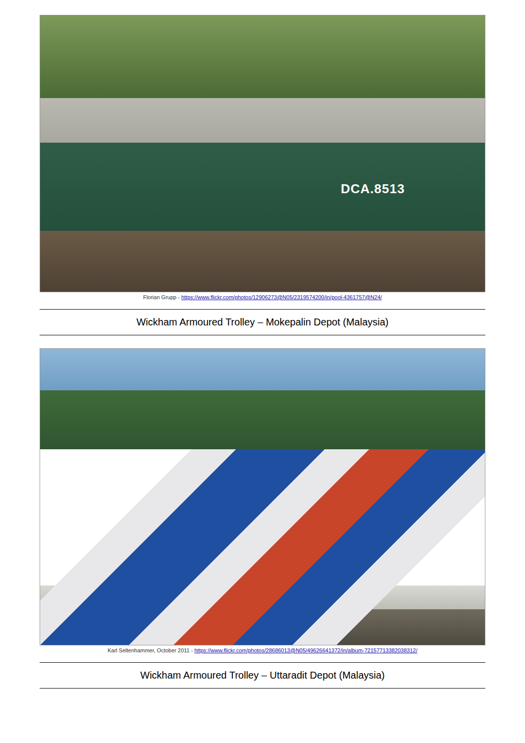Florian Grupp - https://www.flickr.com/photos/12906273@N05/2319574200/in/pool-4361757@N24/
Wickham Armoured Trolley – Mokepalin Depot (Malaysia)
Karl Seltenhammer, October 2011 - https://www.flickr.com/photos/28686013@N05/49626641372/in/album-72157713382038312/
Wickham Armoured Trolley – Uttaradit Depot (Malaysia)